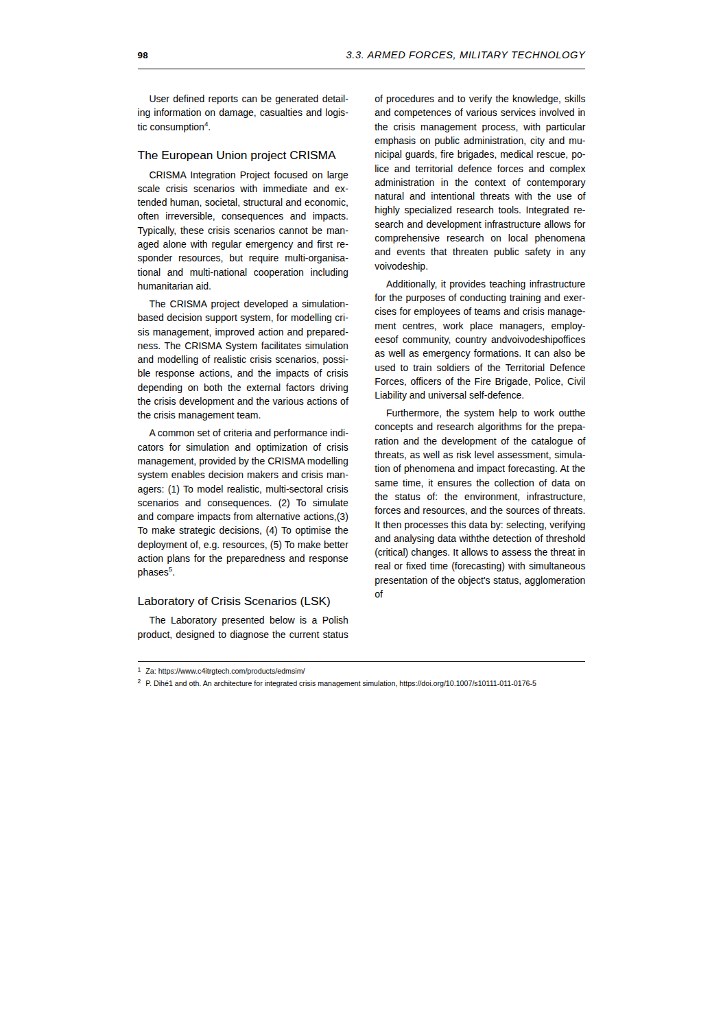98 3.3. Armed Forces, Military Technology
User defined reports can be generated detailing information on damage, casualties and logistic consumption4.
The European Union project CRISMA
CRISMA Integration Project focused on large scale crisis scenarios with immediate and extended human, societal, structural and economic, often irreversible, consequences and impacts. Typically, these crisis scenarios cannot be managed alone with regular emergency and first responder resources, but require multi-organisational and multi-national cooperation including humanitarian aid.
The CRISMA project developed a simulation-based decision support system, for modelling crisis management, improved action and preparedness. The CRISMA System facilitates simulation and modelling of realistic crisis scenarios, possible response actions, and the impacts of crisis depending on both the external factors driving the crisis development and the various actions of the crisis management team.
A common set of criteria and performance indicators for simulation and optimization of crisis management, provided by the CRISMA modelling system enables decision makers and crisis managers: (1) To model realistic, multi-sectoral crisis scenarios and consequences. (2) To simulate and compare impacts from alternative actions,(3) To make strategic decisions, (4) To optimise the deployment of, e.g. resources, (5) To make better action plans for the preparedness and response phases5.
Laboratory of Crisis Scenarios (LSK)
The Laboratory presented below is a Polish product, designed to diagnose the current status of procedures and to verify the knowledge, skills and competences of various services involved in the crisis management process, with particular emphasis on public administration, city and municipal guards, fire brigades, medical rescue, police and territorial defence forces and complex administration in the context of contemporary natural and intentional threats with the use of highly specialized research tools. Integrated research and development infrastructure allows for comprehensive research on local phenomena and events that threaten public safety in any voivodeship.
Additionally, it provides teaching infrastructure for the purposes of conducting training and exercises for employees of teams and crisis management centres, work place managers, employeesof community, country andvoivodeshipoffices as well as emergency formations. It can also be used to train soldiers of the Territorial Defence Forces, officers of the Fire Brigade, Police, Civil Liability and universal self-defence.
Furthermore, the system help to work outthe concepts and research algorithms for the preparation and the development of the catalogue of threats, as well as risk level assessment, simulation of phenomena and impact forecasting. At the same time, it ensures the collection of data on the status of: the environment, infrastructure, forces and resources, and the sources of threats. It then processes this data by: selecting, verifying and analysing data withthe detection of threshold (critical) changes. It allows to assess the threat in real or fixed time (forecasting) with simultaneous presentation of the object's status, agglomeration of
Za: https://www.c4itrgtech.com/products/edmsim/
P. Dihé1 and oth. An architecture for integrated crisis management simulation, https://doi.org/10.1007/s10111-011-0176-5